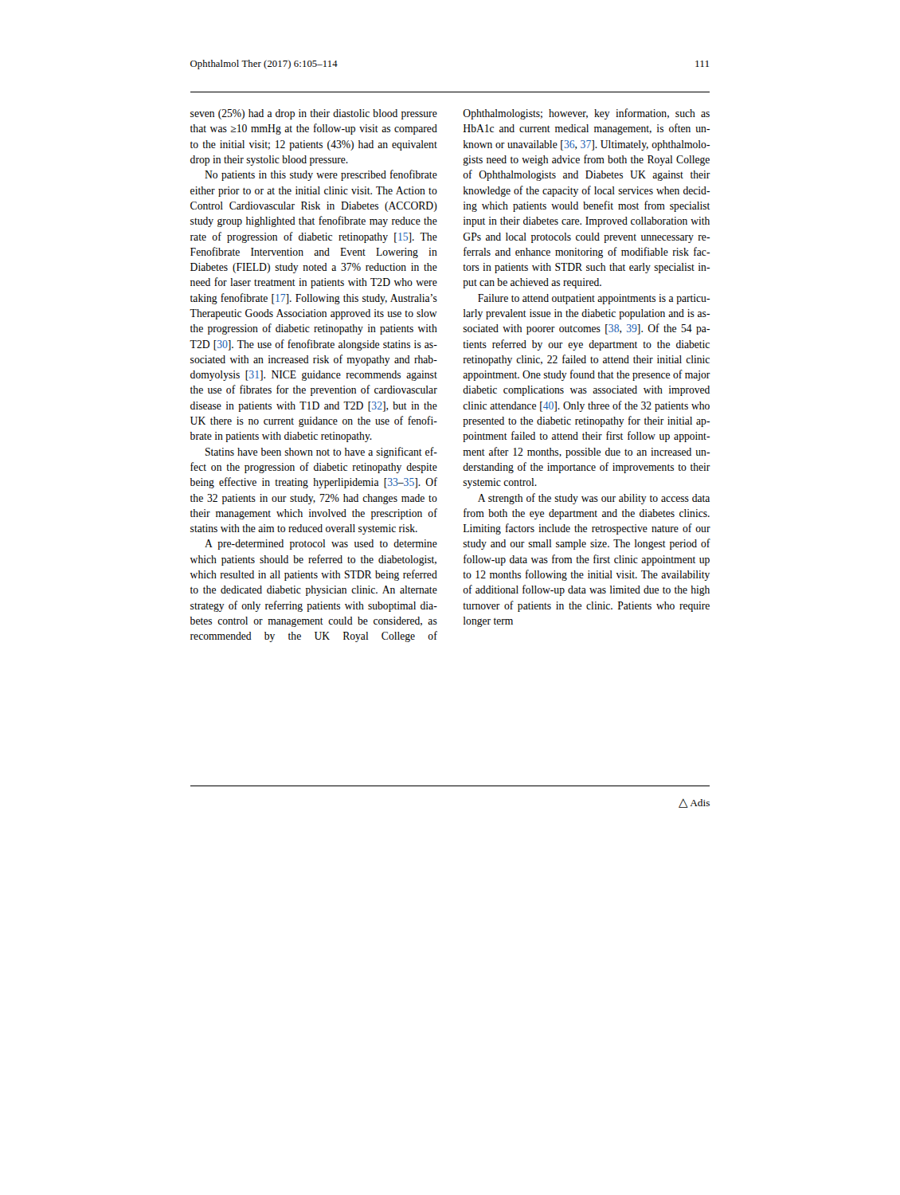Ophthalmol Ther (2017) 6:105–114 111
seven (25%) had a drop in their diastolic blood pressure that was ≥10 mmHg at the follow-up visit as compared to the initial visit; 12 patients (43%) had an equivalent drop in their systolic blood pressure.
No patients in this study were prescribed fenofibrate either prior to or at the initial clinic visit. The Action to Control Cardiovascular Risk in Diabetes (ACCORD) study group highlighted that fenofibrate may reduce the rate of progression of diabetic retinopathy [15]. The Fenofibrate Intervention and Event Lowering in Diabetes (FIELD) study noted a 37% reduction in the need for laser treatment in patients with T2D who were taking fenofibrate [17]. Following this study, Australia’s Therapeutic Goods Association approved its use to slow the progression of diabetic retinopathy in patients with T2D [30]. The use of fenofibrate alongside statins is associated with an increased risk of myopathy and rhabdomyolysis [31]. NICE guidance recommends against the use of fibrates for the prevention of cardiovascular disease in patients with T1D and T2D [32], but in the UK there is no current guidance on the use of fenofibrate in patients with diabetic retinopathy.
Statins have been shown not to have a significant effect on the progression of diabetic retinopathy despite being effective in treating hyperlipidemia [33–35]. Of the 32 patients in our study, 72% had changes made to their management which involved the prescription of statins with the aim to reduced overall systemic risk.
A pre-determined protocol was used to determine which patients should be referred to the diabetologist, which resulted in all patients with STDR being referred to the dedicated diabetic physician clinic. An alternate strategy of only referring patients with suboptimal diabetes control or management could be considered, as recommended by the UK Royal College of Ophthalmologists; however, key information, such as HbA1c and current medical management, is often unknown or unavailable [36, 37]. Ultimately, ophthalmologists need to weigh advice from both the Royal College of Ophthalmologists and Diabetes UK against their knowledge of the capacity of local services when deciding which patients would benefit most from specialist input in their diabetes care. Improved collaboration with GPs and local protocols could prevent unnecessary referrals and enhance monitoring of modifiable risk factors in patients with STDR such that early specialist input can be achieved as required.
Failure to attend outpatient appointments is a particularly prevalent issue in the diabetic population and is associated with poorer outcomes [38, 39]. Of the 54 patients referred by our eye department to the diabetic retinopathy clinic, 22 failed to attend their initial clinic appointment. One study found that the presence of major diabetic complications was associated with improved clinic attendance [40]. Only three of the 32 patients who presented to the diabetic retinopathy for their initial appointment failed to attend their first follow up appointment after 12 months, possible due to an increased understanding of the importance of improvements to their systemic control.
A strength of the study was our ability to access data from both the eye department and the diabetes clinics. Limiting factors include the retrospective nature of our study and our small sample size. The longest period of follow-up data was from the first clinic appointment up to 12 months following the initial visit. The availability of additional follow-up data was limited due to the high turnover of patients in the clinic. Patients who require longer term
△Adis